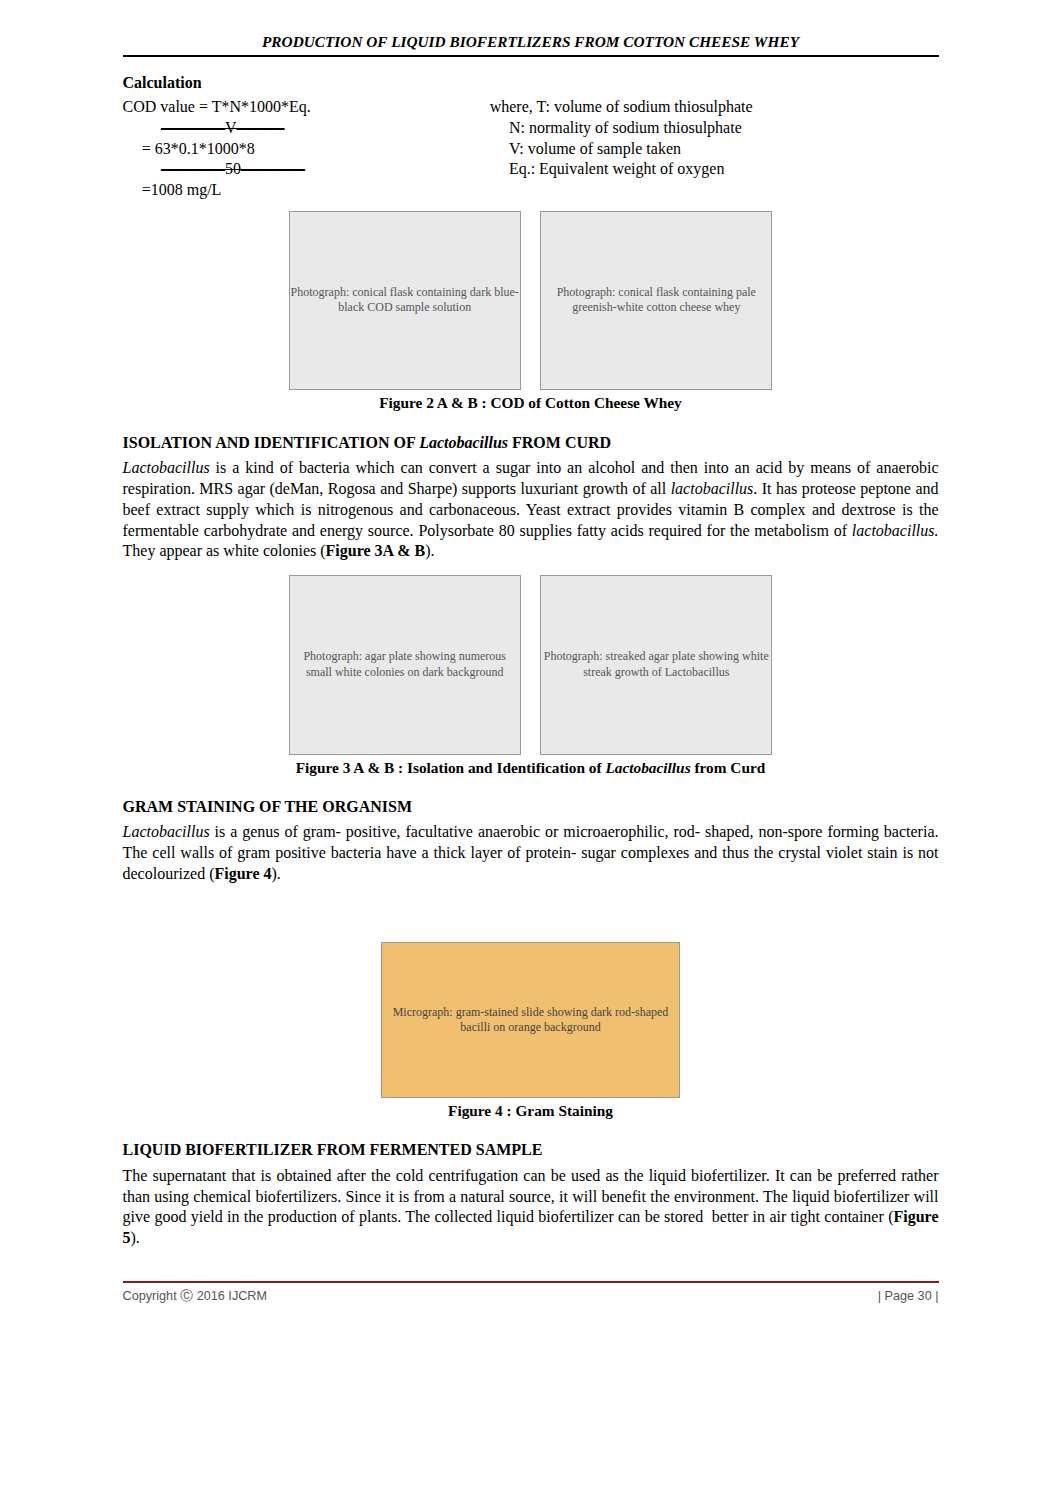PRODUCTION OF LIQUID BIOFERTLIZERS FROM COTTON CHEESE WHEY
Calculation
| COD value = T*N*1000*Eq. | where, T: volume of sodium thiosulphate |
| ————V——— | N: normality of sodium thiosulphate |
| = 63*0.1*1000*8 | V: volume of sample taken |
| ————50———— | Eq.: Equivalent weight of oxygen |
| =1008 mg/L | |
Photograph: conical flask containing dark blue-black COD sample solution
Photograph: conical flask containing pale greenish-white cotton cheese whey
Figure 2 A & B : COD of Cotton Cheese Whey
Isolation and Identification of Lactobacillus from Curd
Lactobacillus is a kind of bacteria which can convert a sugar into an alcohol and then into an acid by means of anaerobic respiration. MRS agar (deMan, Rogosa and Sharpe) supports luxuriant growth of all lactobacillus. It has proteose peptone and beef extract supply which is nitrogenous and carbonaceous. Yeast extract provides vitamin B complex and dextrose is the fermentable carbohydrate and energy source. Polysorbate 80 supplies fatty acids required for the metabolism of lactobacillus. They appear as white colonies (Figure 3A & B).
Photograph: agar plate showing numerous small white colonies on dark background
Photograph: streaked agar plate showing white streak growth of Lactobacillus
Figure 3 A & B : Isolation and Identification of Lactobacillus from Curd
Gram Staining of the Organism
Lactobacillus is a genus of gram- positive, facultative anaerobic or microaerophilic, rod- shaped, non-spore forming bacteria. The cell walls of gram positive bacteria have a thick layer of protein- sugar complexes and thus the crystal violet stain is not decolourized (Figure 4).
Micrograph: gram-stained slide showing dark rod-shaped bacilli on orange background
Figure 4 : Gram Staining
Liquid Biofertilizer from Fermented Sample
The supernatant that is obtained after the cold centrifugation can be used as the liquid biofertilizer. It can be preferred rather than using chemical biofertilizers. Since it is from a natural source, it will benefit the environment. The liquid biofertilizer will give good yield in the production of plants. The collected liquid biofertilizer can be stored better in air tight container (Figure 5).
Copyright Ⓒ 2016 IJCRM | Page 30 |